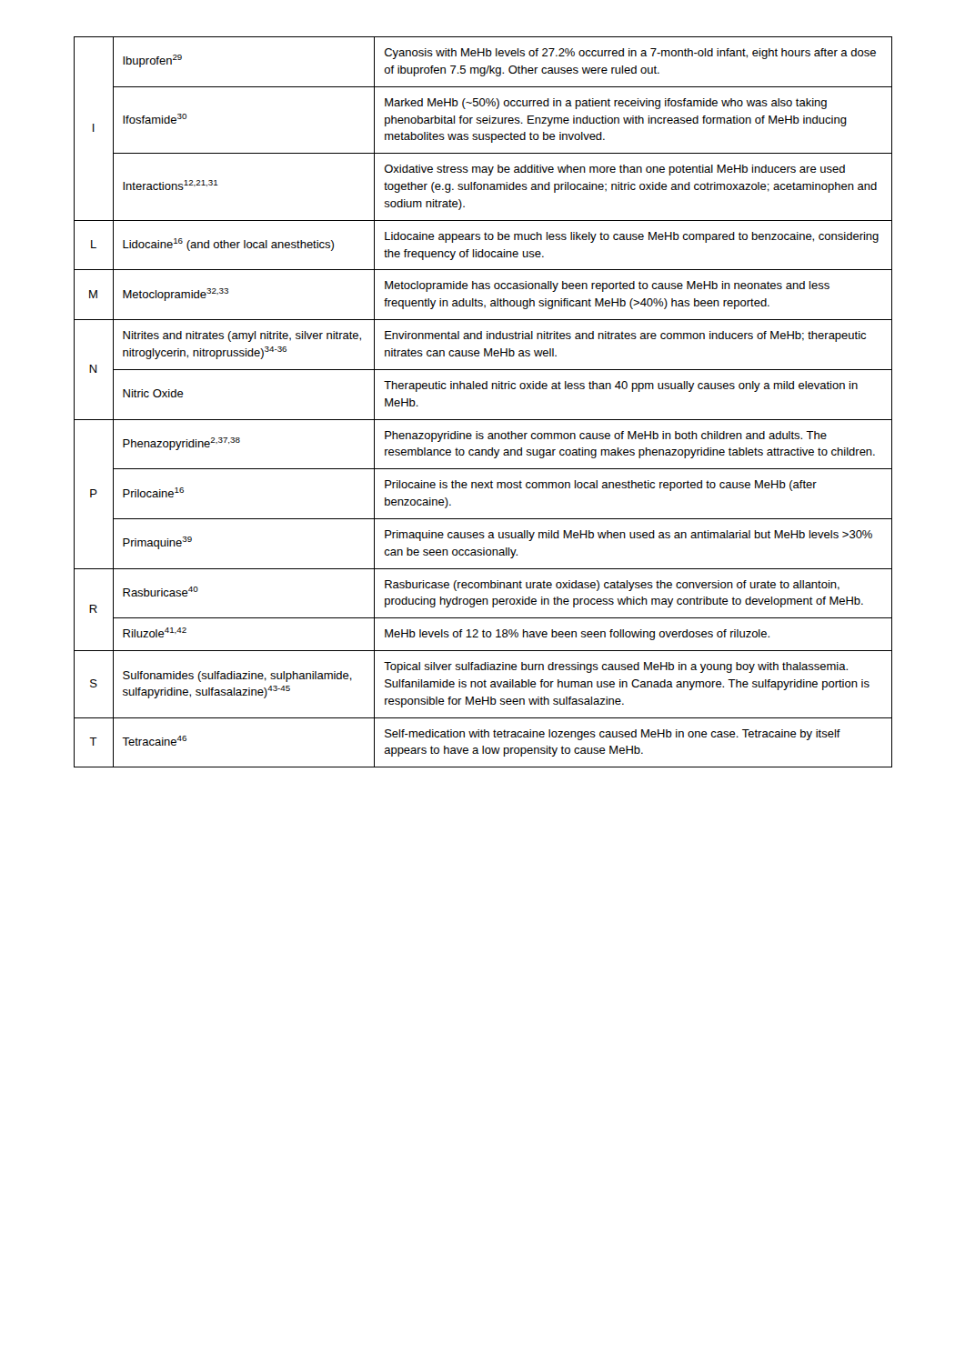| I | Ibuprofen 29 | Cyanosis with MeHb levels of 27.2% occurred in a 7-month-old infant, eight hours after a dose of ibuprofen 7.5 mg/kg. Other causes were ruled out. |
| Ifosfamide 30 | Marked MeHb (~50%) occurred in a patient receiving ifosfamide who was also taking phenobarbital for seizures. Enzyme induction with increased formation of MeHb inducing metabolites was suspected to be involved. |
| Interactions 12,21,31 | Oxidative stress may be additive when more than one potential MeHb inducers are used together (e.g. sulfonamides and prilocaine; nitric oxide and cotrimoxazole; acetaminophen and sodium nitrate). |
| L | Lidocaine 16 (and other local anesthetics) | Lidocaine appears to be much less likely to cause MeHb compared to benzocaine, considering the frequency of lidocaine use. |
| M | Metoclopramide 32,33 | Metoclopramide has occasionally been reported to cause MeHb in neonates and less frequently in adults, although significant MeHb (>40%) has been reported. |
| N | Nitrites and nitrates (amyl nitrite, silver nitrate, nitroglycerin, nitroprusside) 34-36 | Environmental and industrial nitrites and nitrates are common inducers of MeHb; therapeutic nitrates can cause MeHb as well. |
| Nitric Oxide | Therapeutic inhaled nitric oxide at less than 40 ppm usually causes only a mild elevation in MeHb. |
| P | Phenazopyridine 2,37,38 | Phenazopyridine is another common cause of MeHb in both children and adults. The resemblance to candy and sugar coating makes phenazopyridine tablets attractive to children. |
| Prilocaine 16 | Prilocaine is the next most common local anesthetic reported to cause MeHb (after benzocaine). |
| Primaquine 39 | Primaquine causes a usually mild MeHb when used as an antimalarial but MeHb levels >30% can be seen occasionally. |
| R | Rasburicase 40 | Rasburicase (recombinant urate oxidase) catalyses the conversion of urate to allantoin, producing hydrogen peroxide in the process which may contribute to development of MeHb. |
| Riluzole 41,42 | MeHb levels of 12 to 18% have been seen following overdoses of riluzole. |
| S | Sulfonamides (sulfadiazine, sulphanilamide, sulfapyridine, sulfasalazine) 43-45 | Topical silver sulfadiazine burn dressings caused MeHb in a young boy with thalassemia. Sulfanilamide is not available for human use in Canada anymore. The sulfapyridine portion is responsible for MeHb seen with sulfasalazine. |
| T | Tetracaine 46 | Self-medication with tetracaine lozenges caused MeHb in one case. Tetracaine by itself appears to have a low propensity to cause MeHb. |